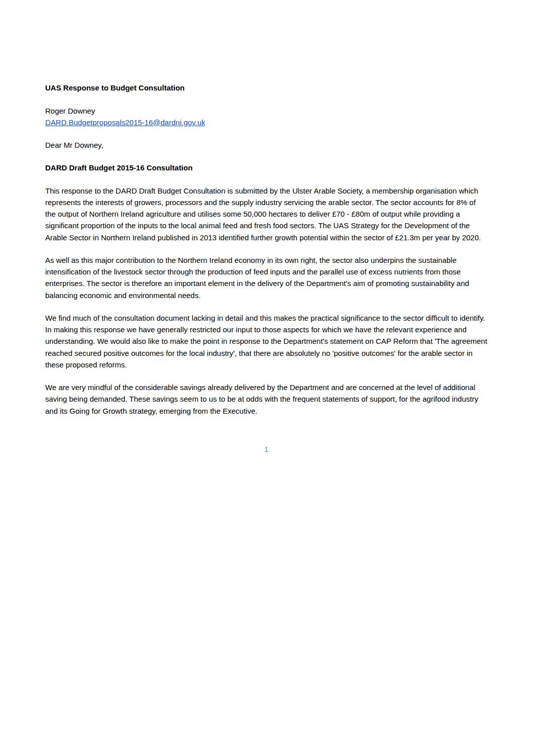UAS Response to Budget Consultation
Roger Downey
DARD.Budgetproposals2015-16@dardni.gov.uk
Dear Mr Downey,
DARD Draft Budget 2015-16 Consultation
This response to the DARD Draft Budget Consultation is submitted by the Ulster Arable Society, a membership organisation which represents the interests of growers, processors and the supply industry servicing the arable sector. The sector accounts for 8% of the output of Northern Ireland agriculture and utilises some 50,000 hectares to deliver £70 - £80m of output while providing a significant proportion of the inputs to the local animal feed and fresh food sectors. The UAS Strategy for the Development of the Arable Sector in Northern Ireland published in 2013 identified further growth potential within the sector of £21.3m per year by 2020.
As well as this major contribution to the Northern Ireland economy in its own right, the sector also underpins the sustainable intensification of the livestock sector through the production of feed inputs and the parallel use of excess nutrients from those enterprises. The sector is therefore an important element in the delivery of the Department's aim of promoting sustainability and balancing economic and environmental needs.
We find much of the consultation document lacking in detail and this makes the practical significance to the sector difficult to identify. In making this response we have generally restricted our input to those aspects for which we have the relevant experience and understanding. We would also like to make the point in response to the Department's statement on CAP Reform that 'The agreement reached secured positive outcomes for the local industry', that there are absolutely no 'positive outcomes' for the arable sector in these proposed reforms.
We are very mindful of the considerable savings already delivered by the Department and are concerned at the level of additional saving being demanded. These savings seem to us to be at odds with the frequent statements of support, for the agrifood industry and its Going for Growth strategy, emerging from the Executive.
1